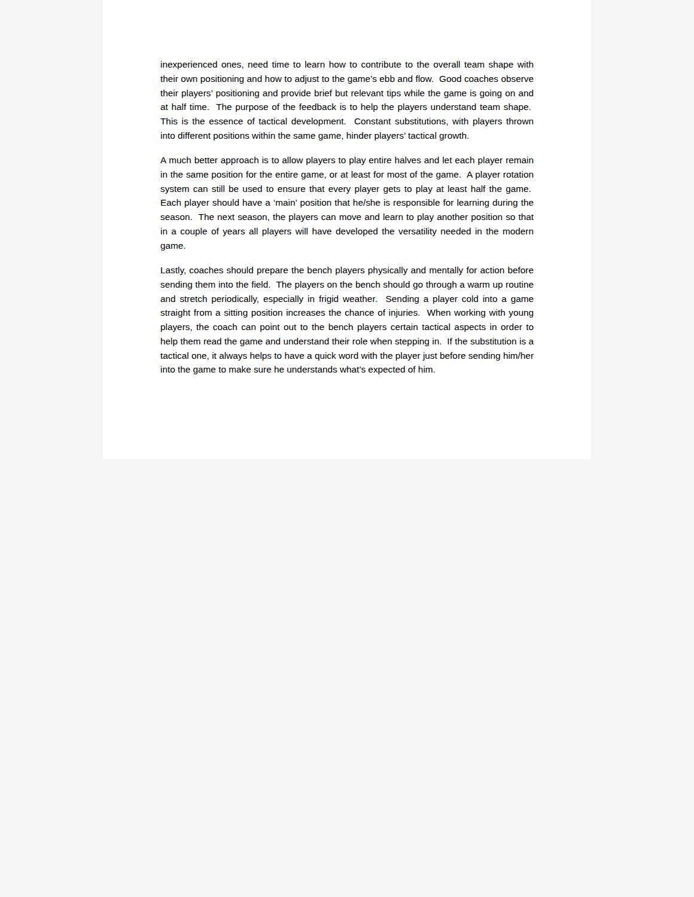inexperienced ones, need time to learn how to contribute to the overall team shape with their own positioning and how to adjust to the game’s ebb and flow. Good coaches observe their players’ positioning and provide brief but relevant tips while the game is going on and at half time. The purpose of the feedback is to help the players understand team shape. This is the essence of tactical development. Constant substitutions, with players thrown into different positions within the same game, hinder players’ tactical growth.
A much better approach is to allow players to play entire halves and let each player remain in the same position for the entire game, or at least for most of the game. A player rotation system can still be used to ensure that every player gets to play at least half the game. Each player should have a ‘main’ position that he/she is responsible for learning during the season. The next season, the players can move and learn to play another position so that in a couple of years all players will have developed the versatility needed in the modern game.
Lastly, coaches should prepare the bench players physically and mentally for action before sending them into the field. The players on the bench should go through a warm up routine and stretch periodically, especially in frigid weather. Sending a player cold into a game straight from a sitting position increases the chance of injuries. When working with young players, the coach can point out to the bench players certain tactical aspects in order to help them read the game and understand their role when stepping in. If the substitution is a tactical one, it always helps to have a quick word with the player just before sending him/her into the game to make sure he understands what’s expected of him.